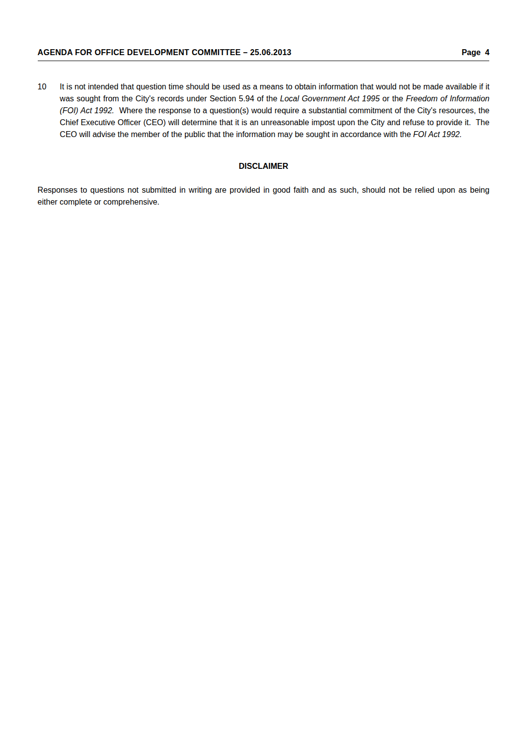AGENDA FOR OFFICE DEVELOPMENT COMMITTEE – 25.06.2013 Page 4
10
It is not intended that question time should be used as a means to obtain information that would not be made available if it was sought from the City's records under Section 5.94 of the Local Government Act 1995 or the Freedom of Information (FOI) Act 1992. Where the response to a question(s) would require a substantial commitment of the City's resources, the Chief Executive Officer (CEO) will determine that it is an unreasonable impost upon the City and refuse to provide it. The CEO will advise the member of the public that the information may be sought in accordance with the FOI Act 1992.
DISCLAIMER
Responses to questions not submitted in writing are provided in good faith and as such, should not be relied upon as being either complete or comprehensive.